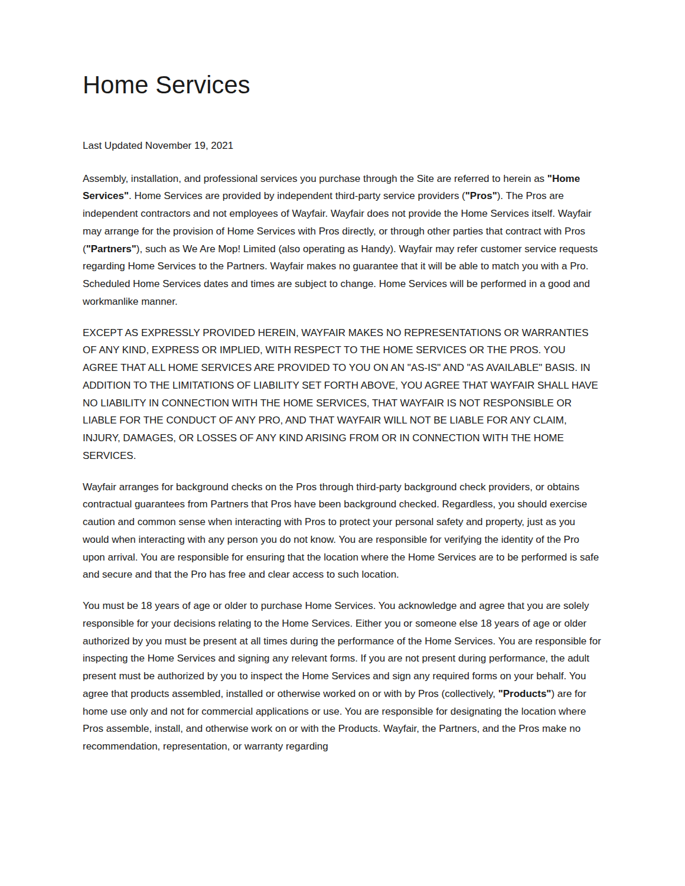Home Services
Last Updated November 19, 2021
Assembly, installation, and professional services you purchase through the Site are referred to herein as "Home Services". Home Services are provided by independent third-party service providers ("Pros"). The Pros are independent contractors and not employees of Wayfair. Wayfair does not provide the Home Services itself. Wayfair may arrange for the provision of Home Services with Pros directly, or through other parties that contract with Pros ("Partners"), such as We Are Mop! Limited (also operating as Handy). Wayfair may refer customer service requests regarding Home Services to the Partners. Wayfair makes no guarantee that it will be able to match you with a Pro. Scheduled Home Services dates and times are subject to change. Home Services will be performed in a good and workmanlike manner.
EXCEPT AS EXPRESSLY PROVIDED HEREIN, WAYFAIR MAKES NO REPRESENTATIONS OR WARRANTIES OF ANY KIND, EXPRESS OR IMPLIED, WITH RESPECT TO THE HOME SERVICES OR THE PROS. YOU AGREE THAT ALL HOME SERVICES ARE PROVIDED TO YOU ON AN "AS-IS" AND "AS AVAILABLE" BASIS. IN ADDITION TO THE LIMITATIONS OF LIABILITY SET FORTH ABOVE, YOU AGREE THAT WAYFAIR SHALL HAVE NO LIABILITY IN CONNECTION WITH THE HOME SERVICES, THAT WAYFAIR IS NOT RESPONSIBLE OR LIABLE FOR THE CONDUCT OF ANY PRO, AND THAT WAYFAIR WILL NOT BE LIABLE FOR ANY CLAIM, INJURY, DAMAGES, OR LOSSES OF ANY KIND ARISING FROM OR IN CONNECTION WITH THE HOME SERVICES.
Wayfair arranges for background checks on the Pros through third-party background check providers, or obtains contractual guarantees from Partners that Pros have been background checked. Regardless, you should exercise caution and common sense when interacting with Pros to protect your personal safety and property, just as you would when interacting with any person you do not know. You are responsible for verifying the identity of the Pro upon arrival. You are responsible for ensuring that the location where the Home Services are to be performed is safe and secure and that the Pro has free and clear access to such location.
You must be 18 years of age or older to purchase Home Services. You acknowledge and agree that you are solely responsible for your decisions relating to the Home Services. Either you or someone else 18 years of age or older authorized by you must be present at all times during the performance of the Home Services. You are responsible for inspecting the Home Services and signing any relevant forms. If you are not present during performance, the adult present must be authorized by you to inspect the Home Services and sign any required forms on your behalf. You agree that products assembled, installed or otherwise worked on or with by Pros (collectively, "Products") are for home use only and not for commercial applications or use. You are responsible for designating the location where Pros assemble, install, and otherwise work on or with the Products. Wayfair, the Partners, and the Pros make no recommendation, representation, or warranty regarding